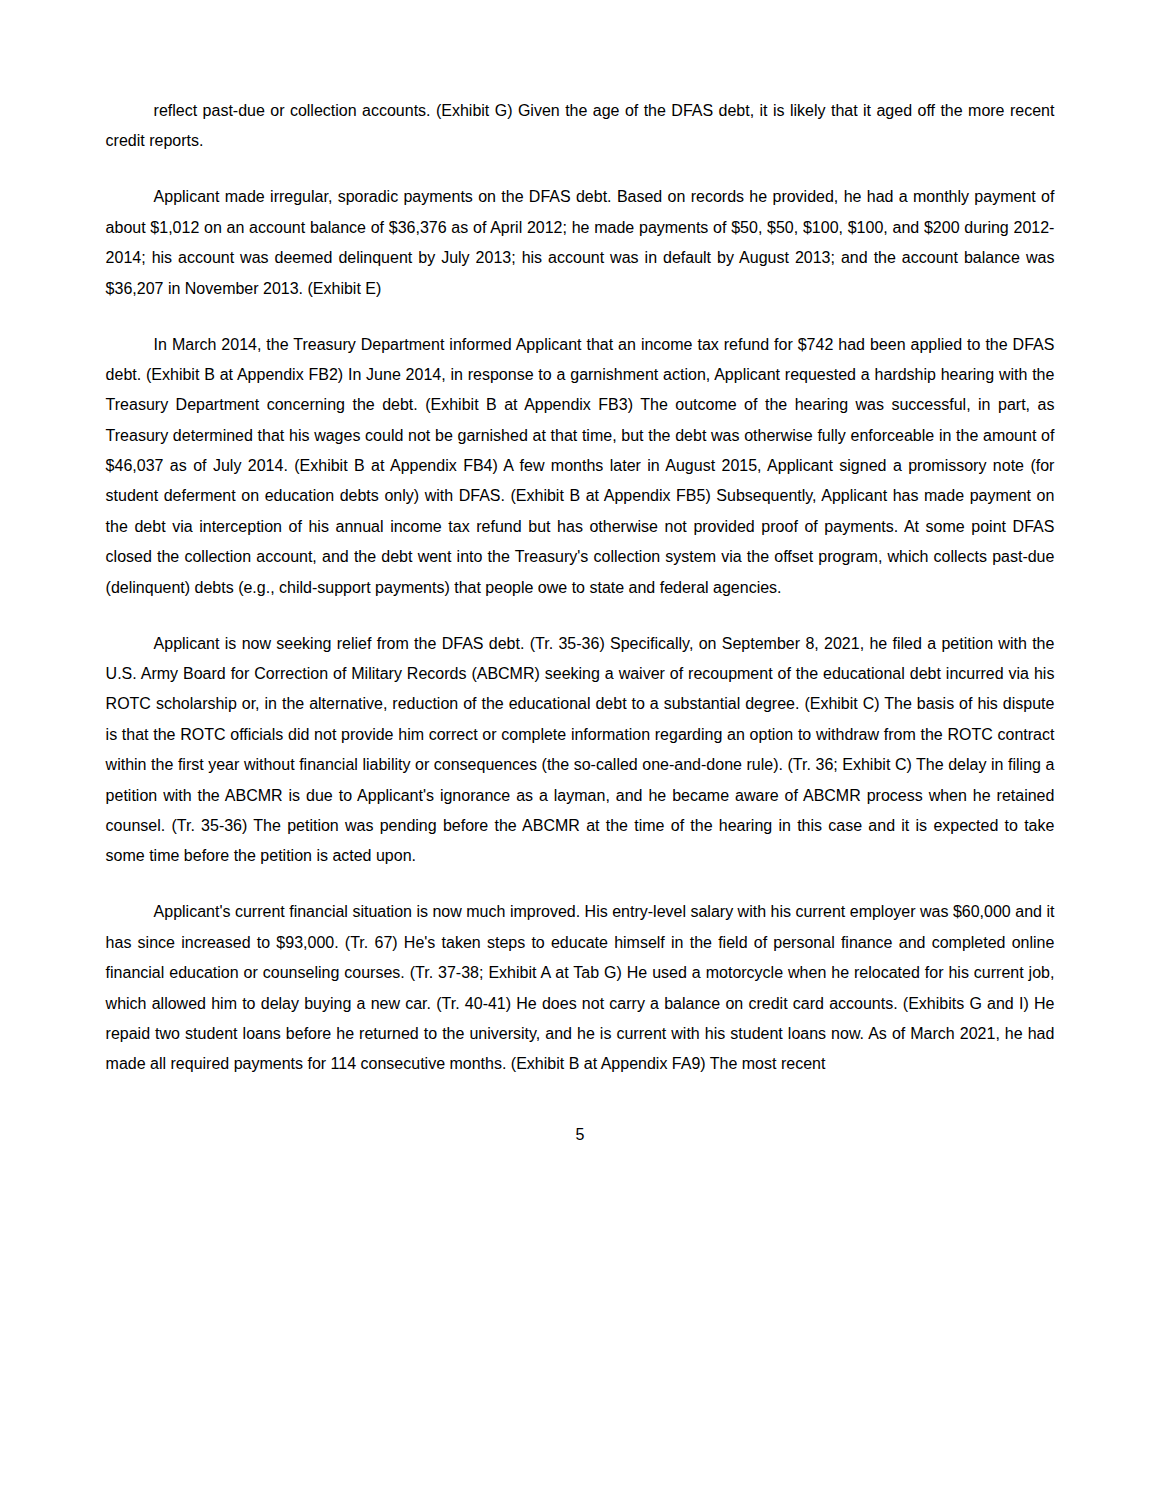reflect past-due or collection accounts. (Exhibit G) Given the age of the DFAS debt, it is likely that it aged off the more recent credit reports.
Applicant made irregular, sporadic payments on the DFAS debt. Based on records he provided, he had a monthly payment of about $1,012 on an account balance of $36,376 as of April 2012; he made payments of $50, $50, $100, $100, and $200 during 2012-2014; his account was deemed delinquent by July 2013; his account was in default by August 2013; and the account balance was $36,207 in November 2013. (Exhibit E)
In March 2014, the Treasury Department informed Applicant that an income tax refund for $742 had been applied to the DFAS debt. (Exhibit B at Appendix FB2) In June 2014, in response to a garnishment action, Applicant requested a hardship hearing with the Treasury Department concerning the debt. (Exhibit B at Appendix FB3) The outcome of the hearing was successful, in part, as Treasury determined that his wages could not be garnished at that time, but the debt was otherwise fully enforceable in the amount of $46,037 as of July 2014. (Exhibit B at Appendix FB4) A few months later in August 2015, Applicant signed a promissory note (for student deferment on education debts only) with DFAS. (Exhibit B at Appendix FB5) Subsequently, Applicant has made payment on the debt via interception of his annual income tax refund but has otherwise not provided proof of payments. At some point DFAS closed the collection account, and the debt went into the Treasury's collection system via the offset program, which collects past-due (delinquent) debts (e.g., child-support payments) that people owe to state and federal agencies.
Applicant is now seeking relief from the DFAS debt. (Tr. 35-36) Specifically, on September 8, 2021, he filed a petition with the U.S. Army Board for Correction of Military Records (ABCMR) seeking a waiver of recoupment of the educational debt incurred via his ROTC scholarship or, in the alternative, reduction of the educational debt to a substantial degree. (Exhibit C) The basis of his dispute is that the ROTC officials did not provide him correct or complete information regarding an option to withdraw from the ROTC contract within the first year without financial liability or consequences (the so-called one-and-done rule). (Tr. 36; Exhibit C) The delay in filing a petition with the ABCMR is due to Applicant's ignorance as a layman, and he became aware of ABCMR process when he retained counsel. (Tr. 35-36) The petition was pending before the ABCMR at the time of the hearing in this case and it is expected to take some time before the petition is acted upon.
Applicant's current financial situation is now much improved. His entry-level salary with his current employer was $60,000 and it has since increased to $93,000. (Tr. 67) He's taken steps to educate himself in the field of personal finance and completed online financial education or counseling courses. (Tr. 37-38; Exhibit A at Tab G) He used a motorcycle when he relocated for his current job, which allowed him to delay buying a new car. (Tr. 40-41) He does not carry a balance on credit card accounts. (Exhibits G and I) He repaid two student loans before he returned to the university, and he is current with his student loans now. As of March 2021, he had made all required payments for 114 consecutive months. (Exhibit B at Appendix FA9) The most recent
5